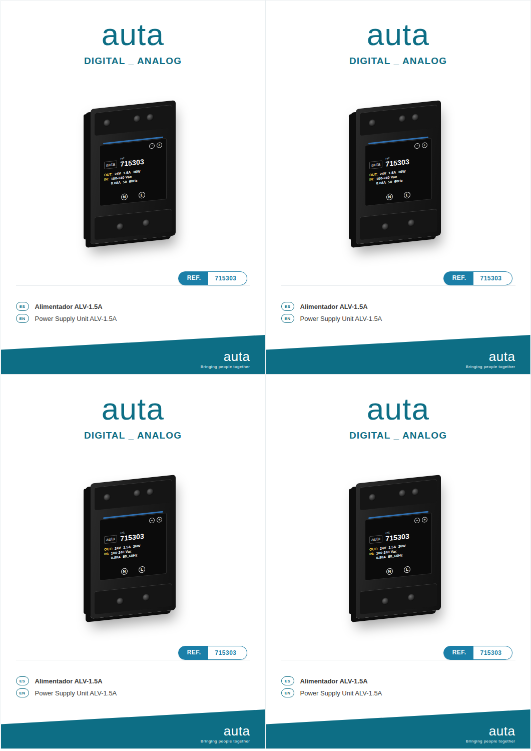auta
DIGITAL _ ANALOG
−+
auta ref:
715303
OUT: 24V 1.5A 36W
IN: 100-240 Vac
IN: 0.88A 50_60Hz
NL
REF. 715303
ES Alimentador ALV-1.5A
EN Power Supply Unit ALV-1.5A
auta
Bringing people together
auta
DIGITAL _ ANALOG
−+
auta ref:
715303
OUT: 24V 1.5A 36W
IN: 100-240 Vac
IN: 0.88A 50_60Hz
NL
REF. 715303
ES Alimentador ALV-1.5A
EN Power Supply Unit ALV-1.5A
auta
Bringing people together
auta
DIGITAL _ ANALOG
−+
auta ref:
715303
OUT: 24V 1.5A 36W
IN: 100-240 Vac
IN: 0.88A 50_60Hz
NL
REF. 715303
ES Alimentador ALV-1.5A
EN Power Supply Unit ALV-1.5A
auta
Bringing people together
auta
DIGITAL _ ANALOG
−+
auta ref:
715303
OUT: 24V 1.5A 36W
IN: 100-240 Vac
IN: 0.88A 50_60Hz
NL
REF. 715303
ES Alimentador ALV-1.5A
EN Power Supply Unit ALV-1.5A
auta
Bringing people together